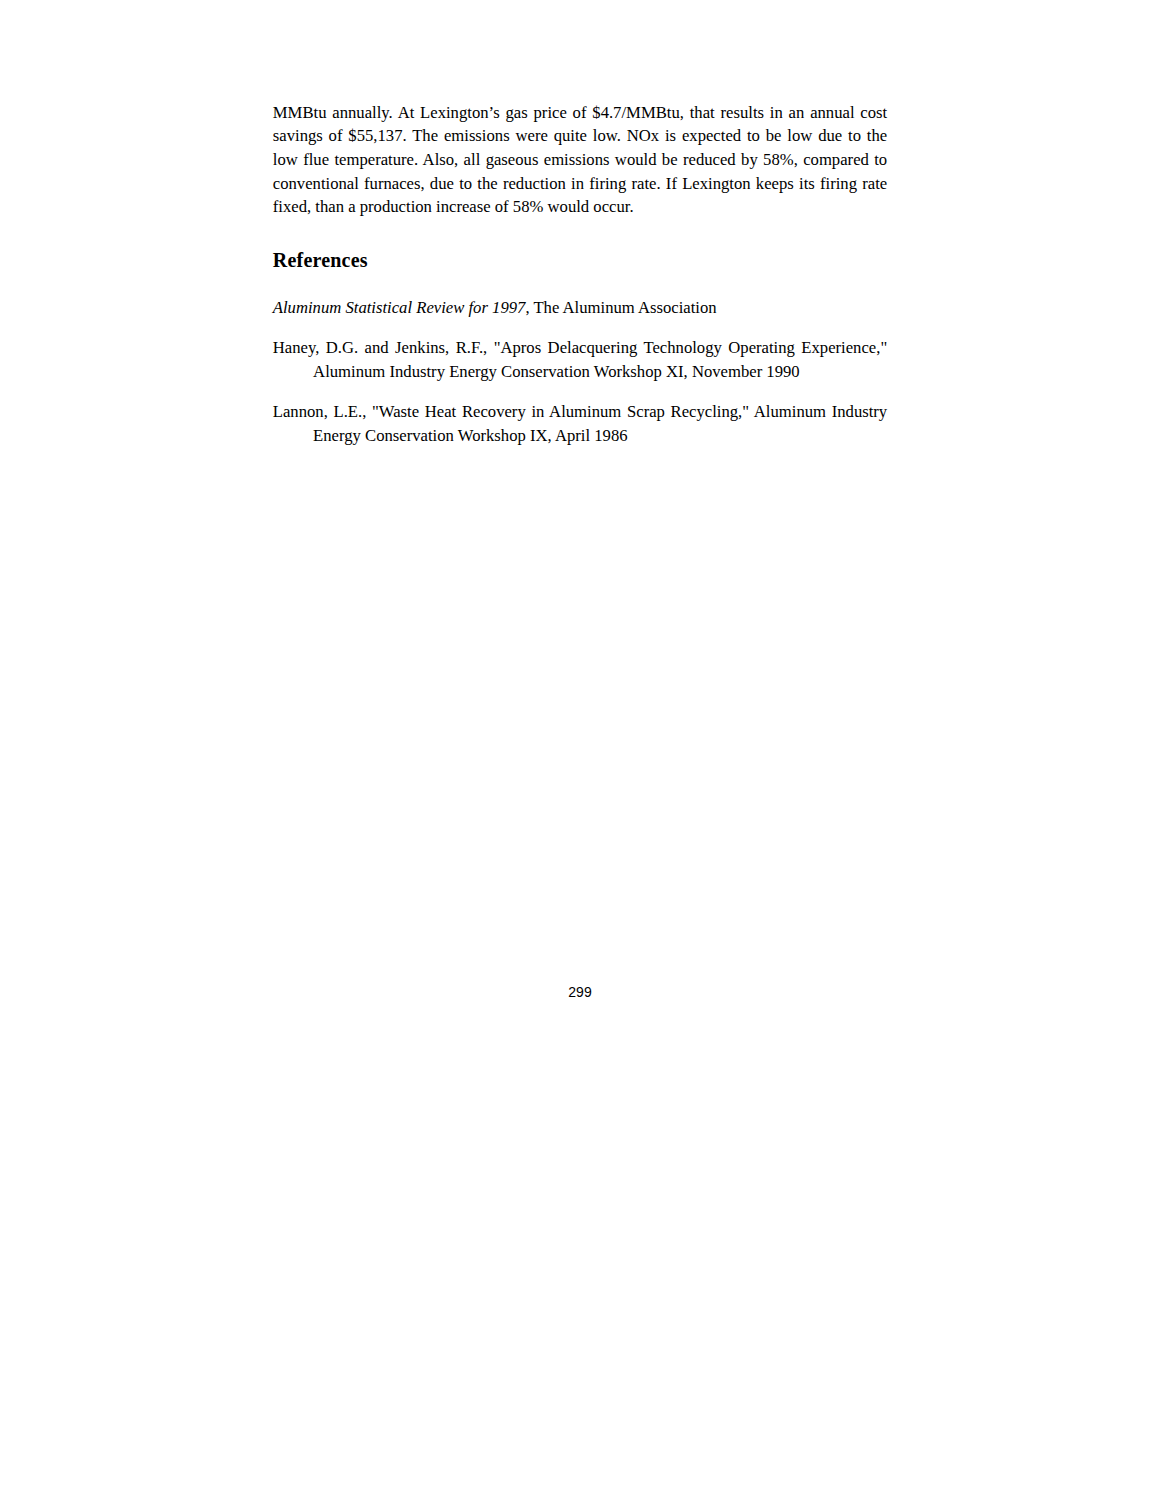MMBtu annually. At Lexington’s gas price of $4.7/MMBtu, that results in an annual cost savings of $55,137. The emissions were quite low. NOx is expected to be low due to the low flue temperature. Also, all gaseous emissions would be reduced by 58%, compared to conventional furnaces, due to the reduction in firing rate. If Lexington keeps its firing rate fixed, than a production increase of 58% would occur.
References
Aluminum Statistical Review for 1997, The Aluminum Association
Haney, D.G. and Jenkins, R.F., "Apros Delacquering Technology Operating Experience," Aluminum Industry Energy Conservation Workshop XI, November 1990
Lannon, L.E., "Waste Heat Recovery in Aluminum Scrap Recycling," Aluminum Industry Energy Conservation Workshop IX, April 1986
299